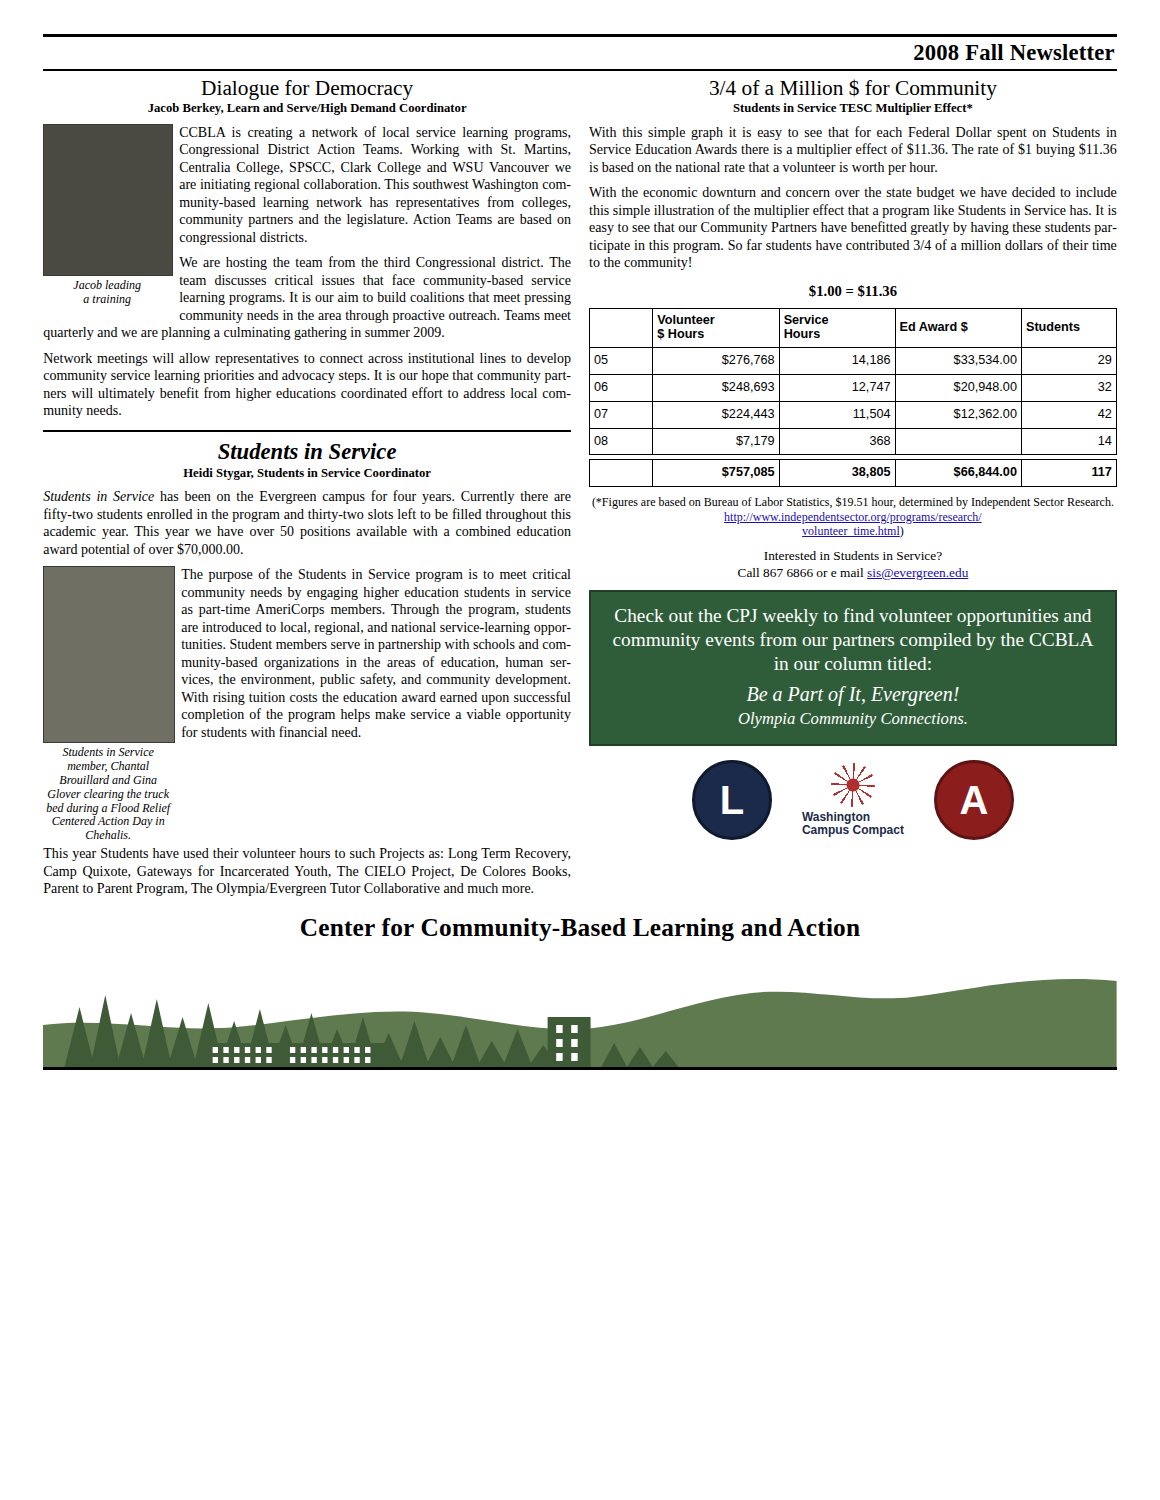2008 Fall Newsletter
Dialogue for Democracy
Jacob Berkey, Learn and Serve/High Demand Coordinator
Jacob leading
a training
CCBLA is creating a network of local service learning programs, Congressional District Action Teams. Working with St. Martins, Centralia College, SPSCC, Clark College and WSU Vancouver we are initiating regional collaboration. This southwest Washington community-based learning network has representatives from colleges, community partners and the legislature. Action Teams are based on congressional districts.
We are hosting the team from the third Congressional district. The team discusses critical issues that face community-based service learning programs. It is our aim to build coalitions that meet pressing community needs in the area through proactive outreach. Teams meet quarterly and we are planning a culminating gathering in summer 2009.
Network meetings will allow representatives to connect across institutional lines to develop community service learning priorities and advocacy steps. It is our hope that community partners will ultimately benefit from higher educations coordinated effort to address local community needs.
Students in Service
Heidi Stygar, Students in Service Coordinator
Students in Service has been on the Evergreen campus for four years. Currently there are fifty-two students enrolled in the program and thirty-two slots left to be filled throughout this academic year. This year we have over 50 positions available with a combined education award potential of over $70,000.00.
Students in Service member, Chantal Brouillard and Gina Glover clearing the truck bed during a Flood Relief Centered Action Day in Chehalis.
The purpose of the Students in Service program is to meet critical community needs by engaging higher education students in service as part-time AmeriCorps members. Through the program, students are introduced to local, regional, and national service-learning opportunities. Student members serve in partnership with schools and community-based organizations in the areas of education, human services, the environment, public safety, and community development. With rising tuition costs the education award earned upon successful completion of the program helps make service a viable opportunity for students with financial need.
This year Students have used their volunteer hours to such Projects as: Long Term Recovery, Camp Quixote, Gateways for Incarcerated Youth, The CIELO Project, De Colores Books, Parent to Parent Program, The Olympia/Evergreen Tutor Collaborative and much more.
3/4 of a Million $ for Community
Students in Service TESC Multiplier Effect*
With this simple graph it is easy to see that for each Federal Dollar spent on Students in Service Education Awards there is a multiplier effect of $11.36. The rate of $1 buying $11.36 is based on the national rate that a volunteer is worth per hour.
With the economic downturn and concern over the state budget we have decided to include this simple illustration of the multiplier effect that a program like Students in Service has. It is easy to see that our Community Partners have benefitted greatly by having these students participate in this program. So far students have contributed 3/4 of a million dollars of their time to the community!
$1.00 = $11.36
| | Volunteer $ Hours | Service Hours | Ed Award $ | Students |
| --- | --- | --- | --- | --- |
| 05 | $276,768 | 14,186 | $33,534.00 | 29 |
| 06 | $248,693 | 12,747 | $20,948.00 | 32 |
| 07 | $224,443 | 11,504 | $12,362.00 | 42 |
| 08 | $7,179 | 368 | | 14 |
| | $757,085 | 38,805 | $66,844.00 | 117 |
(*Figures are based on Bureau of Labor Statistics, $19.51 hour, determined by Independent Sector Research.
http://www.independentsector.org/programs/research/
volunteer_time.html)
Interested in Students in Service?
Call 867 6866 or e mail sis@evergreen.edu
Check out the CPJ weekly to find volunteer opportunities and community events from our partners compiled by the CCBLA in our column titled: Be a Part of It, Evergreen! Olympia Community Connections.
L
Washington
Campus Compact
A
Center for Community-Based Learning and Action